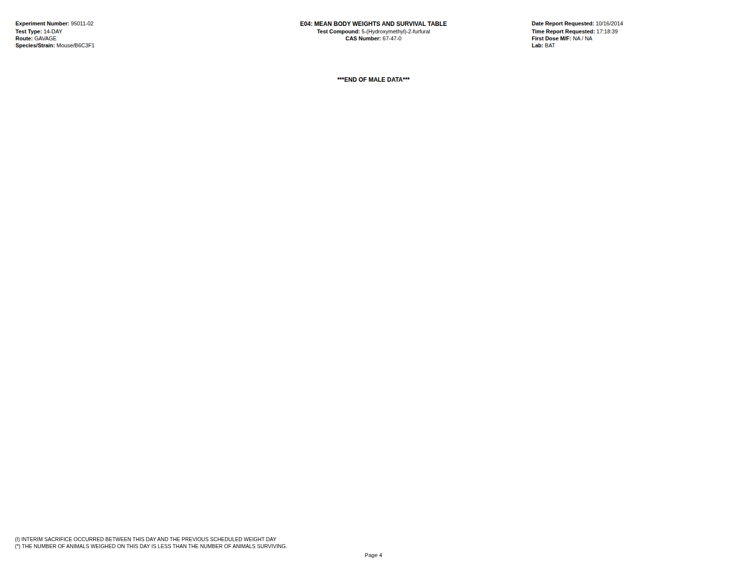| Experiment Number: 95011-02 | E04: MEAN BODY WEIGHTS AND SURVIVAL TABLE | Date Report Requested: 10/16/2014 |
| Test Type: 14-DAY | Test Compound: 5-(Hydroxymethyl)-2-furfural | Time Report Requested: 17:18:39 |
| Route: GAVAGE | CAS Number: 67-47-0 | First Dose M/F: NA / NA |
| Species/Strain: Mouse/B6C3F1 | | Lab: BAT |
***END OF MALE DATA***
(I) INTERIM SACRIFICE OCCURRED BETWEEN THIS DAY AND THE PREVIOUS SCHEDULED WEIGHT DAY
(*) THE NUMBER OF ANIMALS WEIGHED ON THIS DAY IS LESS THAN THE NUMBER OF ANIMALS SURVIVING.
Page 4